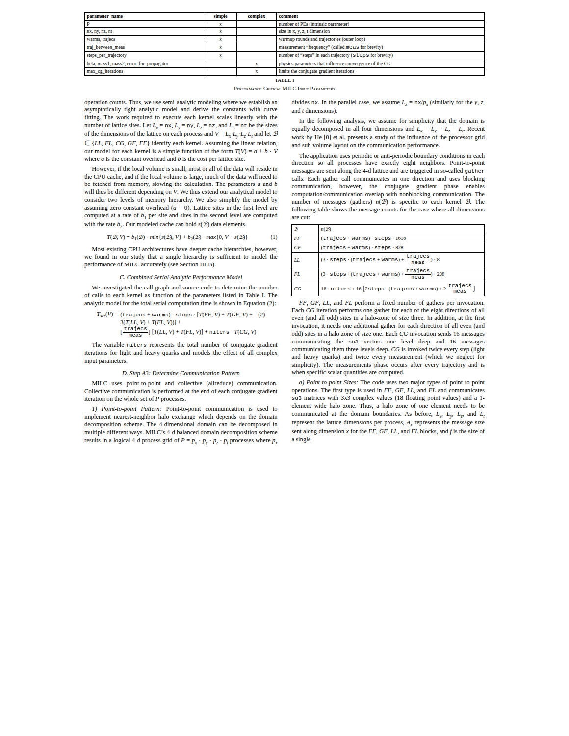| parameter name | simple | complex | comment |
| --- | --- | --- | --- |
| P | x | | number of PEs (intrinsic parameter) |
| nx, ny, nz, nt | x | | size in x, y, z, t dimension |
| warms, trajecs | x | | warmup rounds and trajectories (outer loop) |
| traj_between_meas | x | | measurement “frequency” (called meas for brevity) |
| steps_per_trajectory | x | | number of “steps” in each trajectory ( steps for brevity) |
| beta, mass1, mass2, error_for_propagator | | x | physics parameters that influence convergence of the CG |
| max_cg_iterations | | x | limits the conjugate gradient iterations |
TABLE I
Performance-Critical MILC Input Parameters
operation counts. Thus, we use semi-analytic modeling where we establish an asymptotically tight analytic model and derive the constants with curve fitting. The work required to execute each kernel scales linearly with the number of lattice sites. Let Lx = nx, Ly = ny, Lz = nz, and Lt = nt be the sizes of the dimensions of the lattice on each process and V = Lx·Ly·Lz·Lt and let ℬ ∈ {LL, FL, CG, GF, FF} identify each kernel. Assuming the linear relation, our model for each kernel is a simple function of the form T(V) = a + b · V where a is the constant overhead and b is the cost per lattice site.
However, if the local volume is small, most or all of the data will reside in the CPU cache, and if the local volume is large, much of the data will need to be fetched from memory, slowing the calculation. The parameters a and b will thus be different depending on V. We thus extend our analytical model to consider two levels of memory hierarchy. We also simplify the model by assuming zero constant overhead (a = 0). Lattice sites in the first level are computed at a rate of b1 per site and sites in the second level are computed with the rate b2. Our modeled cache can hold s(ℬ) data elements.
T(ℬ, V) = b1(ℬ) · min{s(ℬ), V} + b2(ℬ) · max{0, V − s(ℬ)}(1)
Most existing CPU architectures have deeper cache hierarchies, however, we found in our study that a single hierarchy is sufficient to model the performance of MILC accurately (see Section III-B).
C. Combined Serial Analytic Performance Model
We investigated the call graph and source code to determine the number of calls to each kernel as function of the parameters listed in Table I. The analytic model for the total serial computation time is shown in Equation (2):
| T ser ( V ) | = | ( trajecs + warms ) · steps · [ T ( FF , V ) + T ( GF , V ) + | (2) |
| | | 3( T ( LL , V ) + T ( FL , V ))] + | |
| | | ⌊ trajecs meas ⌋ [ T ( LL , V ) + T ( FL , V )] + niters · T ( CG , V ) | |
The variable niters represents the total number of conjugate gradient iterations for light and heavy quarks and models the effect of all complex input parameters.
D. Step A3: Determine Communication Pattern
MILC uses point-to-point and collective (allreduce) communication. Collective communication is performed at the end of each conjugate gradient iteration on the whole set of P processes.
1) Point-to-point Pattern: Point-to-point communication is used to implement nearest-neighbor halo exchange which depends on the domain decomposition scheme. The 4-dimensional domain can be decomposed in multiple different ways. MILC’s 4-d balanced domain decomposition scheme results in a logical 4-d process grid of P = px · py · pz · pt processes where px divides nx. In the parallel case, we assume Lx = nx/px (similarly for the y, z, and t dimensions).
In the following analysis, we assume for simplicity that the domain is equally decomposed in all four dimensions and Lx = Ly = Lz = Lt. Recent work by He [8] et al. presents a study of the influence of the processor grid and sub-volume layout on the communication performance.
The application uses periodic or anti-periodic boundary conditions in each direction so all processes have exactly eight neighbors. Point-to-point messages are sent along the 4-d lattice and are triggered in so-called gather calls. Each gather call communicates in one direction and uses blocking communication, however, the conjugate gradient phase enables computation/communication overlap with nonblocking communication. The number of messages (gathers) n(ℬ) is specific to each kernel ℬ. The following table shows the message counts for the case where all dimensions are cut:
| ℬ | n ( ℬ ) |
| FF | ( trajecs + warms ) · steps · 1616 |
| GF | ( trajecs + warms ) · steps · 828 |
| LL | (3 · steps · ( trajecs + warms ) + trajecs meas ) · 8 |
| FL | (3 · steps · ( trajecs + warms ) + trajecs meas ) · 288 |
| CG | 16 · niters + 16 [ 2 steps · ( trajecs + warms ) + 2 trajecs meas ] |
FF, GF, LL, and FL perform a fixed number of gathers per invocation. Each CG iteration performs one gather for each of the eight directions of all even (and all odd) sites in a halo-zone of size three. In addition, at the first invocation, it needs one additional gather for each direction of all even (and odd) sites in a halo zone of size one. Each CG invocation sends 16 messages communicating the su3 vectors one level deep and 16 messages communicating them three levels deep. CG is invoked twice every step (light and heavy quarks) and twice every measurement (which we neglect for simplicity). The measurements phase occurs after every trajectory and is when specific scalar quantities are computed.
a) Point-to-point Sizes: The code uses two major types of point to point operations. The first type is used in FF, GF, LL, and FL and communicates su3 matrices with 3x3 complex values (18 floating point values) and a 1-element wide halo zone. Thus, a halo zone of one element needs to be communicated at the domain boundaries. As before, Lx, Ly, Lz, and Lt represent the lattice dimensions per process, Ax represents the message size sent along dimension x for the FF, GF, LL, and FL blocks, and f is the size of a single